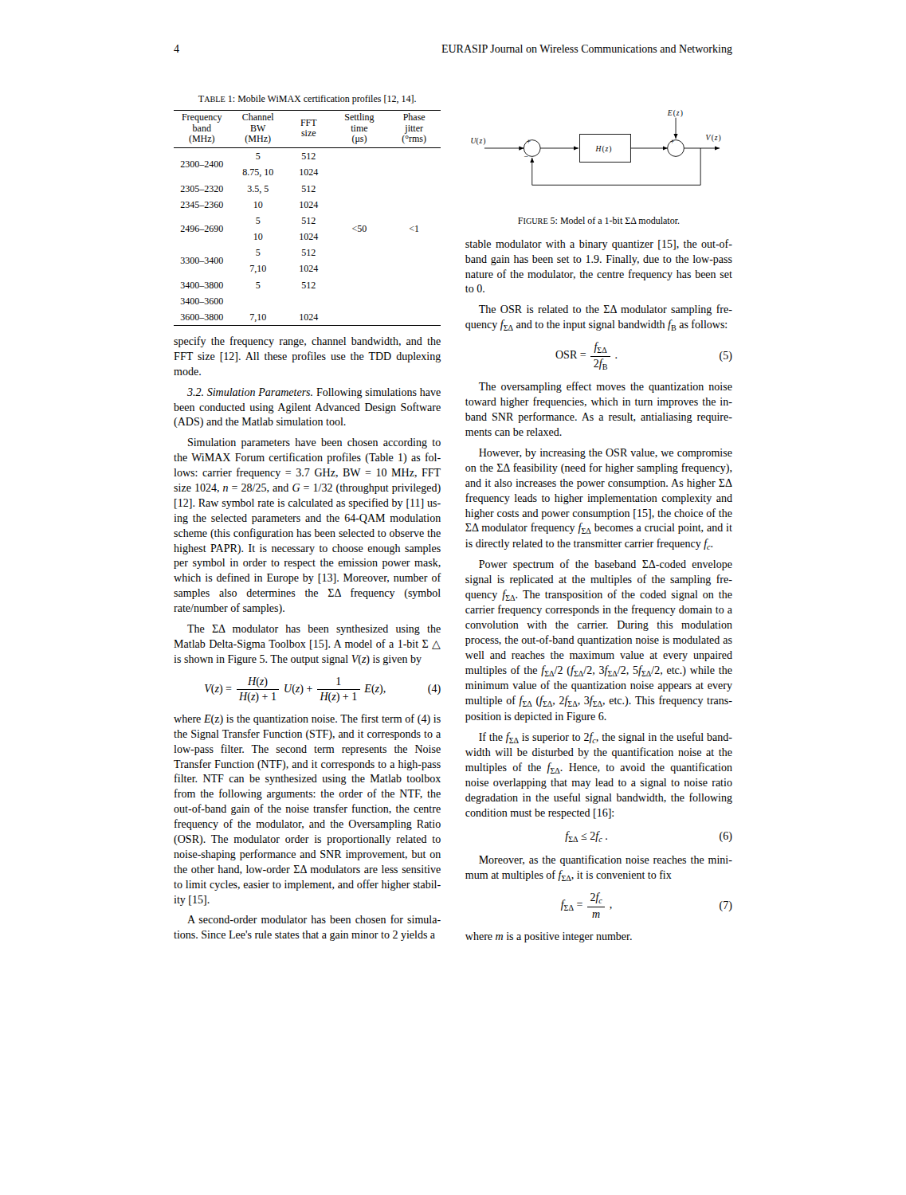4 EURASIP Journal on Wireless Communications and Networking
TABLE 1: Mobile WiMAX certification profiles [12, 14].
| Frequency band (MHz) | Channel BW (MHz) | FFT size | Settling time (μs) | Phase jitter (°rms) |
| --- | --- | --- | --- | --- |
| 2300–2400 | 5 | 512 | <50 | <1 |
| 8.75, 10 | 1024 |
| 2305–2320 | 3.5, 5 | 512 |
| 2345–2360 | 10 | 1024 |
| 2496–2690 | 5 | 512 |
| 10 | 1024 |
| 3300–3400 | 5 | 512 |
| 7,10 | 1024 |
| 3400–3800 | 5 | 512 |
| 3400–3600 | | |
| 3600–3800 | 7,10 | 1024 | | |
specify the frequency range, channel bandwidth, and the FFT size [12]. All these profiles use the TDD duplexing mode.
3.2. Simulation Parameters. Following simulations have been conducted using Agilent Advanced Design Software (ADS) and the Matlab simulation tool.
Simulation parameters have been chosen according to the WiMAX Forum certification profiles (Table 1) as follows: carrier frequency = 3.7 GHz, BW = 10 MHz, FFT size 1024, n = 28/25, and G = 1/32 (throughput privileged) [12]. Raw symbol rate is calculated as specified by [11] using the selected parameters and the 64-QAM modulation scheme (this configuration has been selected to observe the highest PAPR). It is necessary to choose enough samples per symbol in order to respect the emission power mask, which is defined in Europe by [13]. Moreover, number of samples also determines the ΣΔ frequency (symbol rate/number of samples).
The ΣΔ modulator has been synthesized using the Matlab Delta-Sigma Toolbox [15]. A model of a 1-bit Σ △ is shown in Figure 5. The output signal V(z) is given by
V(z) = H(z) H(z) + 1 U(z) + 1 H(z) + 1 E(z), (4)
where E(z) is the quantization noise. The first term of (4) is the Signal Transfer Function (STF), and it corresponds to a low-pass filter. The second term represents the Noise Transfer Function (NTF), and it corresponds to a high-pass filter. NTF can be synthesized using the Matlab toolbox from the following arguments: the order of the NTF, the out-of-band gain of the noise transfer function, the centre frequency of the modulator, and the Oversampling Ratio (OSR). The modulator order is proportionally related to noise-shaping performance and SNR improvement, but on the other hand, low-order ΣΔ modulators are less sensitive to limit cycles, easier to implement, and offer higher stability [15].
A second-order modulator has been chosen for simulations. Since Lee's rule states that a gain minor to 2 yields a
U ( z ) E ( z ) V ( z ) + − + H ( z )
FIGURE 5: Model of a 1-bit ΣΔ modulator.
stable modulator with a binary quantizer [15], the out-of-band gain has been set to 1.9. Finally, due to the low-pass nature of the modulator, the centre frequency has been set to 0.
The OSR is related to the ΣΔ modulator sampling frequency fΣΔ and to the input signal bandwidth fB as follows:
OSR = fΣΔ 2fB . (5)
The oversampling effect moves the quantization noise toward higher frequencies, which in turn improves the in-band SNR performance. As a result, antialiasing requirements can be relaxed.
However, by increasing the OSR value, we compromise on the ΣΔ feasibility (need for higher sampling frequency), and it also increases the power consumption. As higher ΣΔ frequency leads to higher implementation complexity and higher costs and power consumption [15], the choice of the ΣΔ modulator frequency fΣΔ becomes a crucial point, and it is directly related to the transmitter carrier frequency fc.
Power spectrum of the baseband ΣΔ-coded envelope signal is replicated at the multiples of the sampling frequency fΣΔ. The transposition of the coded signal on the carrier frequency corresponds in the frequency domain to a convolution with the carrier. During this modulation process, the out-of-band quantization noise is modulated as well and reaches the maximum value at every unpaired multiples of the fΣΔ/2 (fΣΔ/2, 3fΣΔ/2, 5fΣΔ/2, etc.) while the minimum value of the quantization noise appears at every multiple of fΣΔ (fΣΔ, 2fΣΔ, 3fΣΔ, etc.). This frequency transposition is depicted in Figure 6.
If the fΣΔ is superior to 2fc, the signal in the useful bandwidth will be disturbed by the quantification noise at the multiples of the fΣΔ. Hence, to avoid the quantification noise overlapping that may lead to a signal to noise ratio degradation in the useful signal bandwidth, the following condition must be respected [16]:
fΣΔ ≤ 2fc . (6)
Moreover, as the quantification noise reaches the minimum at multiples of fΣΔ, it is convenient to fix
fΣΔ = 2fc m , (7)
where m is a positive integer number.